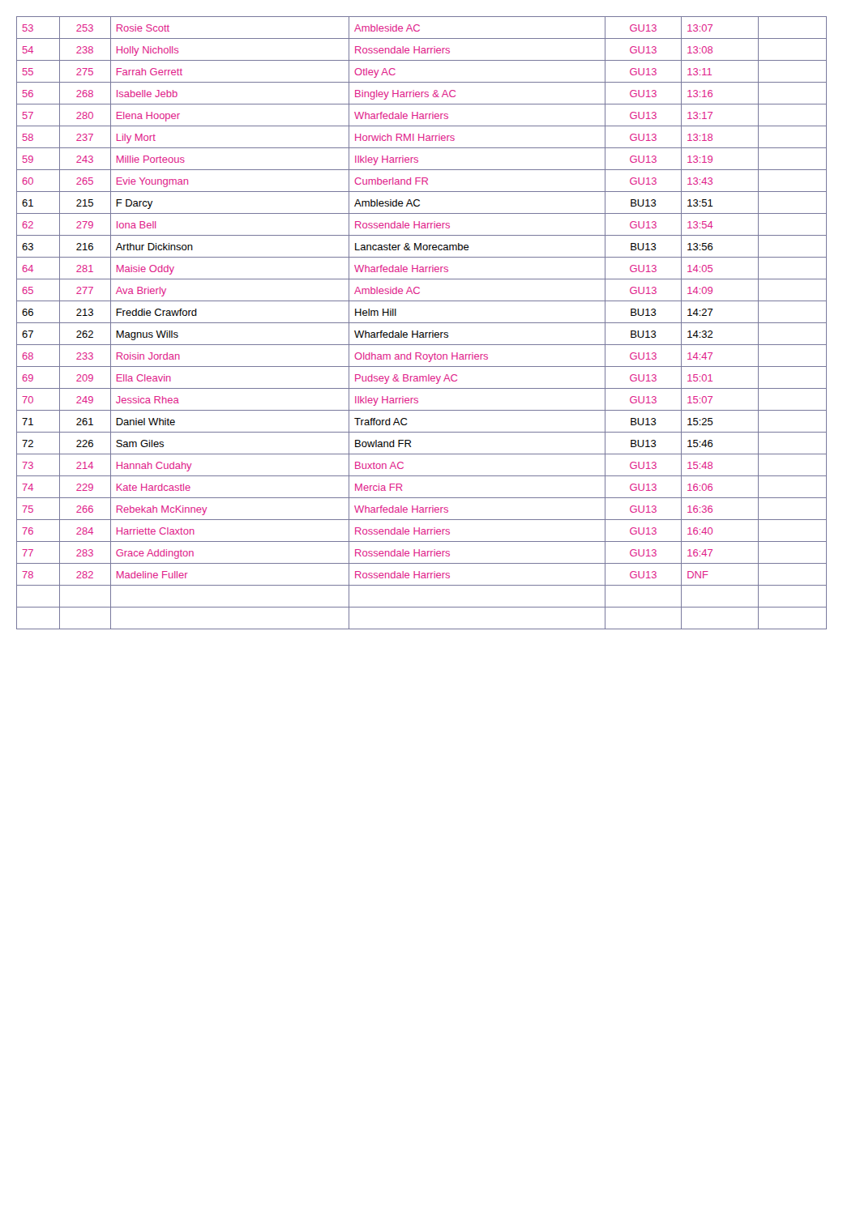| 53 | 253 | Rosie Scott | Ambleside AC | GU13 | 13:07 | |
| 54 | 238 | Holly Nicholls | Rossendale Harriers | GU13 | 13:08 | |
| 55 | 275 | Farrah Gerrett | Otley AC | GU13 | 13:11 | |
| 56 | 268 | Isabelle Jebb | Bingley Harriers & AC | GU13 | 13:16 | |
| 57 | 280 | Elena Hooper | Wharfedale Harriers | GU13 | 13:17 | |
| 58 | 237 | Lily Mort | Horwich RMI Harriers | GU13 | 13:18 | |
| 59 | 243 | Millie Porteous | Ilkley Harriers | GU13 | 13:19 | |
| 60 | 265 | Evie Youngman | Cumberland FR | GU13 | 13:43 | |
| 61 | 215 | F Darcy | Ambleside AC | BU13 | 13:51 | |
| 62 | 279 | Iona Bell | Rossendale Harriers | GU13 | 13:54 | |
| 63 | 216 | Arthur Dickinson | Lancaster & Morecambe | BU13 | 13:56 | |
| 64 | 281 | Maisie Oddy | Wharfedale Harriers | GU13 | 14:05 | |
| 65 | 277 | Ava Brierly | Ambleside AC | GU13 | 14:09 | |
| 66 | 213 | Freddie Crawford | Helm Hill | BU13 | 14:27 | |
| 67 | 262 | Magnus Wills | Wharfedale Harriers | BU13 | 14:32 | |
| 68 | 233 | Roisin Jordan | Oldham and Royton Harriers | GU13 | 14:47 | |
| 69 | 209 | Ella Cleavin | Pudsey & Bramley AC | GU13 | 15:01 | |
| 70 | 249 | Jessica Rhea | Ilkley Harriers | GU13 | 15:07 | |
| 71 | 261 | Daniel White | Trafford AC | BU13 | 15:25 | |
| 72 | 226 | Sam Giles | Bowland FR | BU13 | 15:46 | |
| 73 | 214 | Hannah Cudahy | Buxton AC | GU13 | 15:48 | |
| 74 | 229 | Kate Hardcastle | Mercia FR | GU13 | 16:06 | |
| 75 | 266 | Rebekah McKinney | Wharfedale Harriers | GU13 | 16:36 | |
| 76 | 284 | Harriette Claxton | Rossendale Harriers | GU13 | 16:40 | |
| 77 | 283 | Grace Addington | Rossendale Harriers | GU13 | 16:47 | |
| 78 | 282 | Madeline Fuller | Rossendale Harriers | GU13 | DNF | |